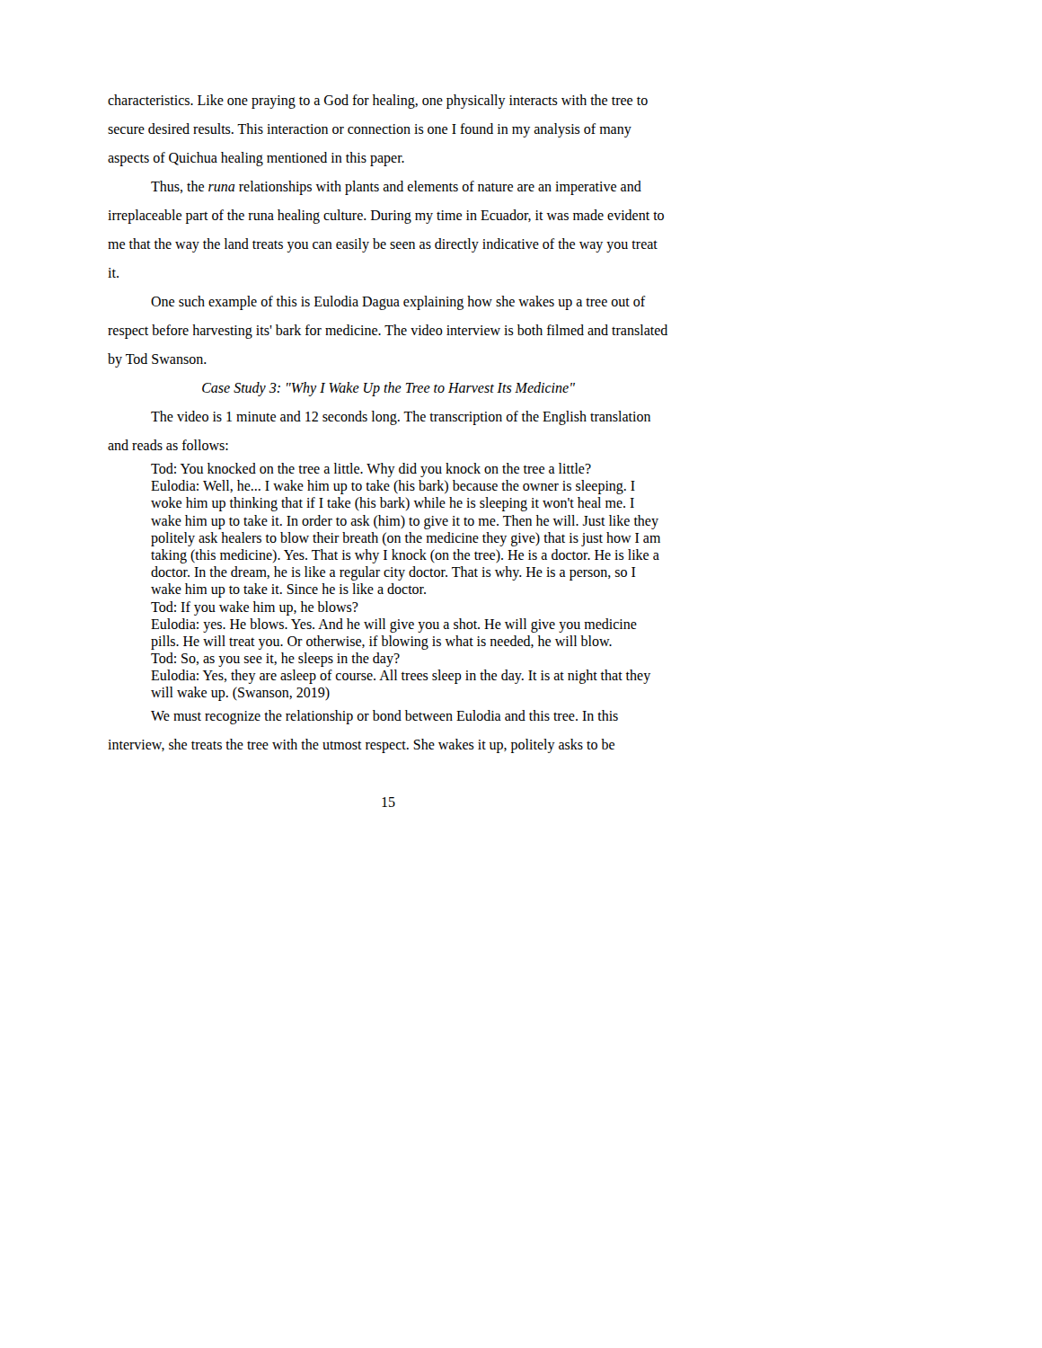characteristics. Like one praying to a God for healing, one physically interacts with the tree to secure desired results. This interaction or connection is one I found in my analysis of many aspects of Quichua healing mentioned in this paper.
Thus, the runa relationships with plants and elements of nature are an imperative and irreplaceable part of the runa healing culture. During my time in Ecuador, it was made evident to me that the way the land treats you can easily be seen as directly indicative of the way you treat it.
One such example of this is Eulodia Dagua explaining how she wakes up a tree out of respect before harvesting its' bark for medicine. The video interview is both filmed and translated by Tod Swanson.
Case Study 3: "Why I Wake Up the Tree to Harvest Its Medicine"
The video is 1 minute and 12 seconds long. The transcription of the English translation and reads as follows:
Tod: You knocked on the tree a little. Why did you knock on the tree a little?
Eulodia: Well, he... I wake him up to take (his bark) because the owner is sleeping. I woke him up thinking that if I take (his bark) while he is sleeping it won't heal me. I wake him up to take it. In order to ask (him) to give it to me. Then he will. Just like they politely ask healers to blow their breath (on the medicine they give) that is just how I am taking (this medicine). Yes. That is why I knock (on the tree). He is a doctor. He is like a doctor. In the dream, he is like a regular city doctor. That is why. He is a person, so I wake him up to take it. Since he is like a doctor.
Tod: If you wake him up, he blows?
Eulodia: yes. He blows. Yes. And he will give you a shot. He will give you medicine pills. He will treat you. Or otherwise, if blowing is what is needed, he will blow.
Tod: So, as you see it, he sleeps in the day?
Eulodia: Yes, they are asleep of course. All trees sleep in the day. It is at night that they will wake up. (Swanson, 2019)
We must recognize the relationship or bond between Eulodia and this tree. In this interview, she treats the tree with the utmost respect. She wakes it up, politely asks to be
15